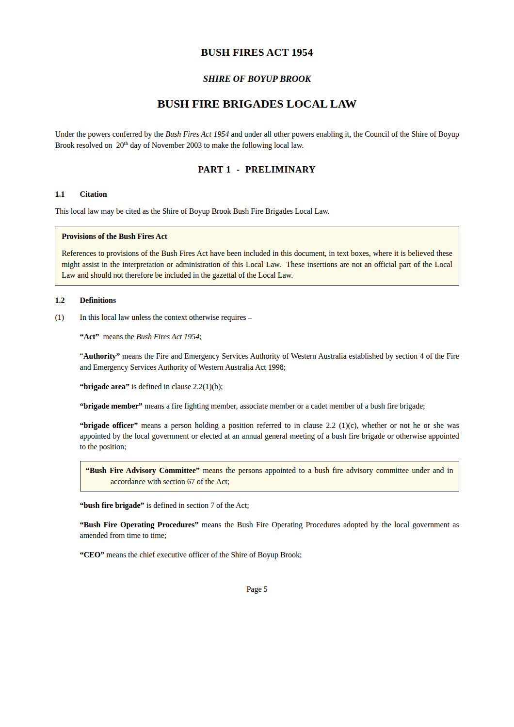BUSH FIRES ACT 1954
SHIRE OF BOYUP BROOK
BUSH FIRE BRIGADES LOCAL LAW
Under the powers conferred by the Bush Fires Act 1954 and under all other powers enabling it, the Council of the Shire of Boyup Brook resolved on 20th day of November 2003 to make the following local law.
PART 1 - PRELIMINARY
1.1 Citation
This local law may be cited as the Shire of Boyup Brook Bush Fire Brigades Local Law.
Provisions of the Bush Fires Act
References to provisions of the Bush Fires Act have been included in this document, in text boxes, where it is believed these might assist in the interpretation or administration of this Local Law. These insertions are not an official part of the Local Law and should not therefore be included in the gazettal of the Local Law.
1.2 Definitions
(1) In this local law unless the context otherwise requires –
“Act” means the Bush Fires Act 1954;
“Authority” means the Fire and Emergency Services Authority of Western Australia established by section 4 of the Fire and Emergency Services Authority of Western Australia Act 1998;
“brigade area” is defined in clause 2.2(1)(b);
“brigade member” means a fire fighting member, associate member or a cadet member of a bush fire brigade;
“brigade officer” means a person holding a position referred to in clause 2.2 (1)(c), whether or not he or she was appointed by the local government or elected at an annual general meeting of a bush fire brigade or otherwise appointed to the position;
“Bush Fire Advisory Committee” means the persons appointed to a bush fire advisory committee under and in accordance with section 67 of the Act;
“bush fire brigade” is defined in section 7 of the Act;
“Bush Fire Operating Procedures” means the Bush Fire Operating Procedures adopted by the local government as amended from time to time;
“CEO” means the chief executive officer of the Shire of Boyup Brook;
Page 5